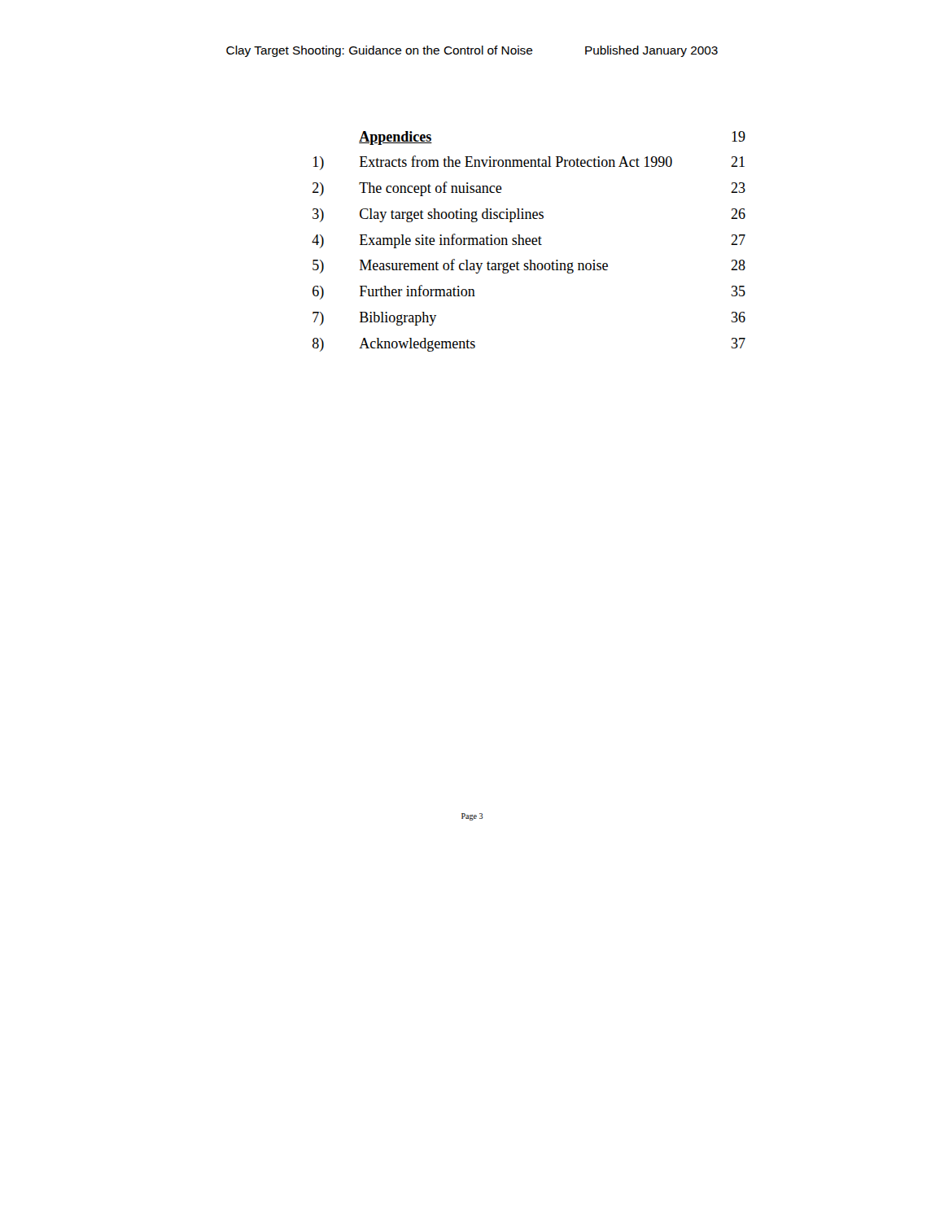Clay Target Shooting: Guidance on the Control of Noise Published January 2003
| | Appendices | 19 |
| 1) | Extracts from the Environmental Protection Act 1990 | 21 |
| 2) | The concept of nuisance | 23 |
| 3) | Clay target shooting disciplines | 26 |
| 4) | Example site information sheet | 27 |
| 5) | Measurement of clay target shooting noise | 28 |
| 6) | Further information | 35 |
| 7) | Bibliography | 36 |
| 8) | Acknowledgements | 37 |
Page 3